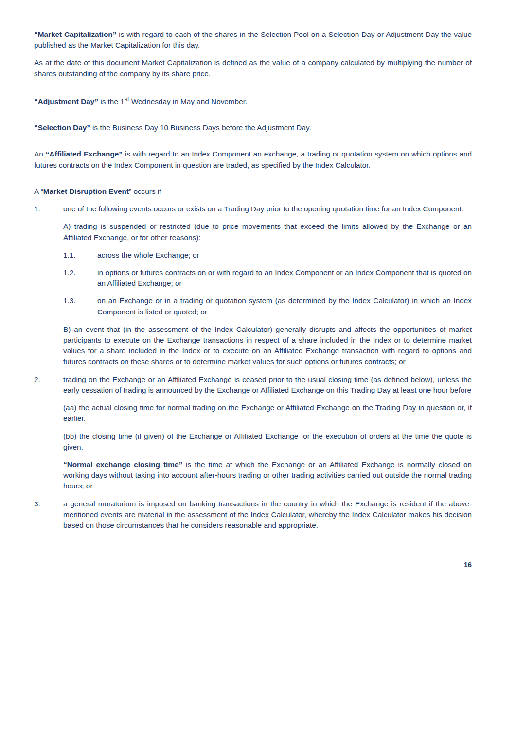“Market Capitalization” is with regard to each of the shares in the Selection Pool on a Selection Day or Adjustment Day the value published as the Market Capitalization for this day.
As at the date of this document Market Capitalization is defined as the value of a company calculated by multiplying the number of shares outstanding of the company by its share price.
“Adjustment Day” is the 1st Wednesday in May and November.
“Selection Day” is the Business Day 10 Business Days before the Adjustment Day.
An “Affiliated Exchange” is with regard to an Index Component an exchange, a trading or quotation system on which options and futures contracts on the Index Component in question are traded, as specified by the Index Calculator.
A “Market Disruption Event” occurs if
1.
one of the following events occurs or exists on a Trading Day prior to the opening quotation time for an Index Component:
A) trading is suspended or restricted (due to price movements that exceed the limits allowed by the Exchange or an Affiliated Exchange, or for other reasons):
1.1.
across the whole Exchange; or
1.2.
in options or futures contracts on or with regard to an Index Component or an Index Component that is quoted on an Affiliated Exchange; or
1.3.
on an Exchange or in a trading or quotation system (as determined by the Index Calculator) in which an Index Component is listed or quoted; or
B) an event that (in the assessment of the Index Calculator) generally disrupts and affects the opportunities of market participants to execute on the Exchange transactions in respect of a share included in the Index or to determine market values for a share included in the Index or to execute on an Affiliated Exchange transaction with regard to options and futures contracts on these shares or to determine market values for such options or futures contracts; or
2.
trading on the Exchange or an Affiliated Exchange is ceased prior to the usual closing time (as defined below), unless the early cessation of trading is announced by the Exchange or Affiliated Exchange on this Trading Day at least one hour before
(aa) the actual closing time for normal trading on the Exchange or Affiliated Exchange on the Trading Day in question or, if earlier.
(bb) the closing time (if given) of the Exchange or Affiliated Exchange for the execution of orders at the time the quote is given.
“Normal exchange closing time” is the time at which the Exchange or an Affiliated Exchange is normally closed on working days without taking into account after-hours trading or other trading activities carried out outside the normal trading hours; or
3.
a general moratorium is imposed on banking transactions in the country in which the Exchange is resident if the above-mentioned events are material in the assessment of the Index Calculator, whereby the Index Calculator makes his decision based on those circumstances that he considers reasonable and appropriate.
16